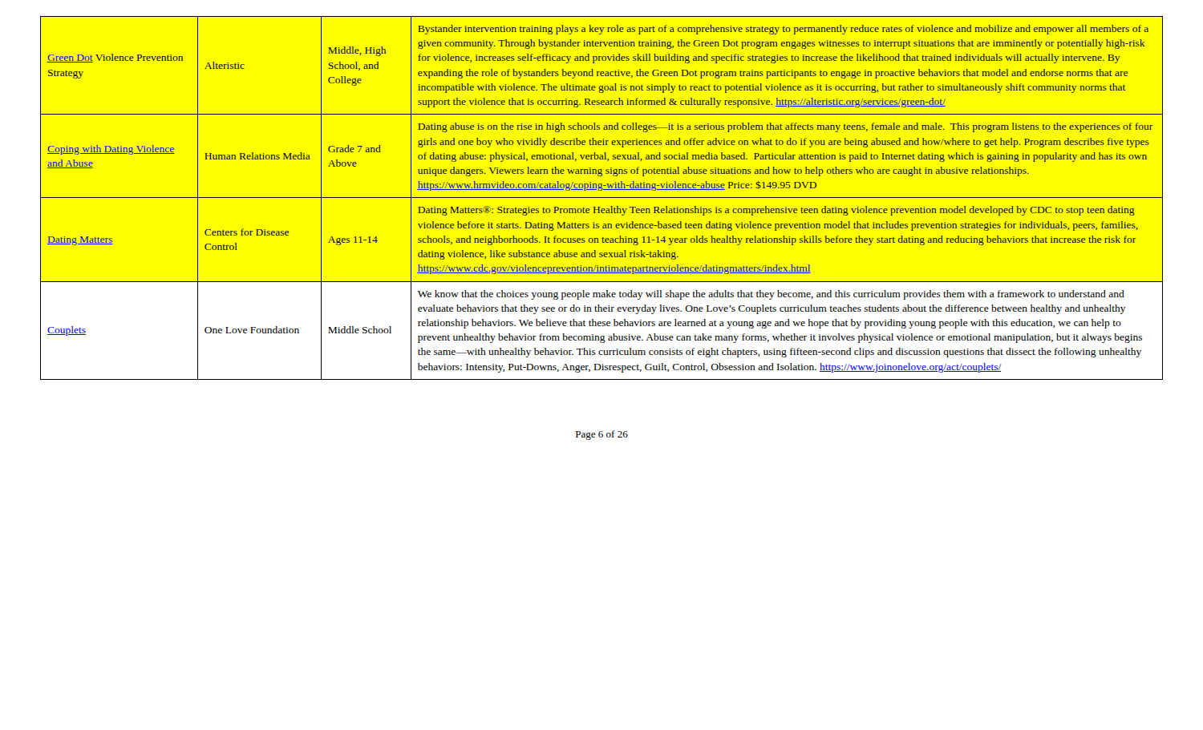| Green Dot Violence Prevention Strategy | Alteristic | Middle, High School, and College | Bystander intervention training plays a key role as part of a comprehensive strategy to permanently reduce rates of violence and mobilize and empower all members of a given community. Through bystander intervention training, the Green Dot program engages witnesses to interrupt situations that are imminently or potentially high-risk for violence, increases self-efficacy and provides skill building and specific strategies to increase the likelihood that trained individuals will actually intervene. By expanding the role of bystanders beyond reactive, the Green Dot program trains participants to engage in proactive behaviors that model and endorse norms that are incompatible with violence. The ultimate goal is not simply to react to potential violence as it is occurring, but rather to simultaneously shift community norms that support the violence that is occurring. Research informed & culturally responsive. https://alteristic.org/services/green-dot/ |
| Coping with Dating Violence and Abuse | Human Relations Media | Grade 7 and Above | Dating abuse is on the rise in high schools and colleges—it is a serious problem that affects many teens, female and male. This program listens to the experiences of four girls and one boy who vividly describe their experiences and offer advice on what to do if you are being abused and how/where to get help. Program describes five types of dating abuse: physical, emotional, verbal, sexual, and social media based. Particular attention is paid to Internet dating which is gaining in popularity and has its own unique dangers. Viewers learn the warning signs of potential abuse situations and how to help others who are caught in abusive relationships. https://www.hrmvideo.com/catalog/coping-with-dating-violence-abuse Price: $149.95 DVD |
| Dating Matters | Centers for Disease Control | Ages 11-14 | Dating Matters®: Strategies to Promote Healthy Teen Relationships is a comprehensive teen dating violence prevention model developed by CDC to stop teen dating violence before it starts. Dating Matters is an evidence-based teen dating violence prevention model that includes prevention strategies for individuals, peers, families, schools, and neighborhoods. It focuses on teaching 11-14 year olds healthy relationship skills before they start dating and reducing behaviors that increase the risk for dating violence, like substance abuse and sexual risk-taking. https://www.cdc.gov/violenceprevention/intimatepartnerviolence/datingmatters/index.html |
| Couplets | One Love Foundation | Middle School | We know that the choices young people make today will shape the adults that they become, and this curriculum provides them with a framework to understand and evaluate behaviors that they see or do in their everyday lives. One Love’s Couplets curriculum teaches students about the difference between healthy and unhealthy relationship behaviors. We believe that these behaviors are learned at a young age and we hope that by providing young people with this education, we can help to prevent unhealthy behavior from becoming abusive. Abuse can take many forms, whether it involves physical violence or emotional manipulation, but it always begins the same—with unhealthy behavior. This curriculum consists of eight chapters, using fifteen-second clips and discussion questions that dissect the following unhealthy behaviors: Intensity, Put-Downs, Anger, Disrespect, Guilt, Control, Obsession and Isolation. https://www.joinonelove.org/act/couplets/ |
Page 6 of 26